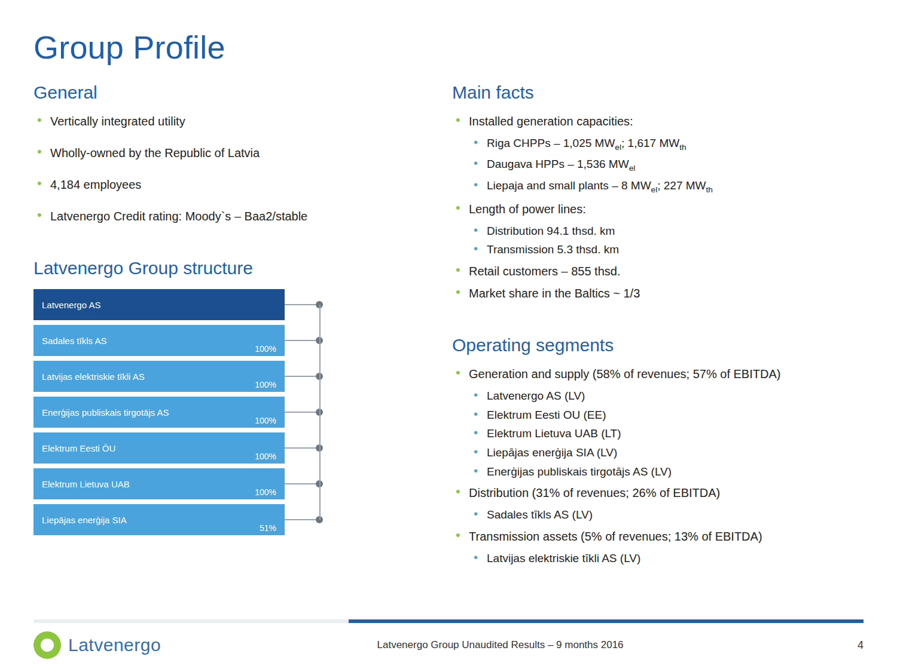Group Profile
General
Vertically integrated utility
Wholly-owned by the Republic of Latvia
4,184 employees
Latvenergo Credit rating: Moody`s – Baa2/stable
Latvenergo Group structure
Latvenergo AS
Sadales tīkls AS 100%
Latvijas elektriskie tīkli AS 100%
Enerģijas publiskais tirgotājs AS 100%
Elektrum Eesti ÖU 100%
Elektrum Lietuva UAB 100%
Liepājas enerģija SIA 51%
Main facts
Installed generation capacities:
Riga CHPPs – 1,025 MWel; 1,617 MWth
Daugava HPPs – 1,536 MWel
Liepaja and small plants – 8 MWel; 227 MWth
Length of power lines:
Distribution 94.1 thsd. km
Transmission 5.3 thsd. km
Retail customers – 855 thsd.
Market share in the Baltics ~ 1/3
Operating segments
Generation and supply (58% of revenues; 57% of EBITDA)
Latvenergo AS (LV)
Elektrum Eesti OU (EE)
Elektrum Lietuva UAB (LT)
Liepājas enerģija SIA (LV)
Enerģijas publiskais tirgotājs AS (LV)
Distribution (31% of revenues; 26% of EBITDA)
Sadales tīkls AS (LV)
Transmission assets (5% of revenues; 13% of EBITDA)
Latvijas elektriskie tīkli AS (LV)
Latvenergo
Latvenergo Group Unaudited Results – 9 months 2016
4